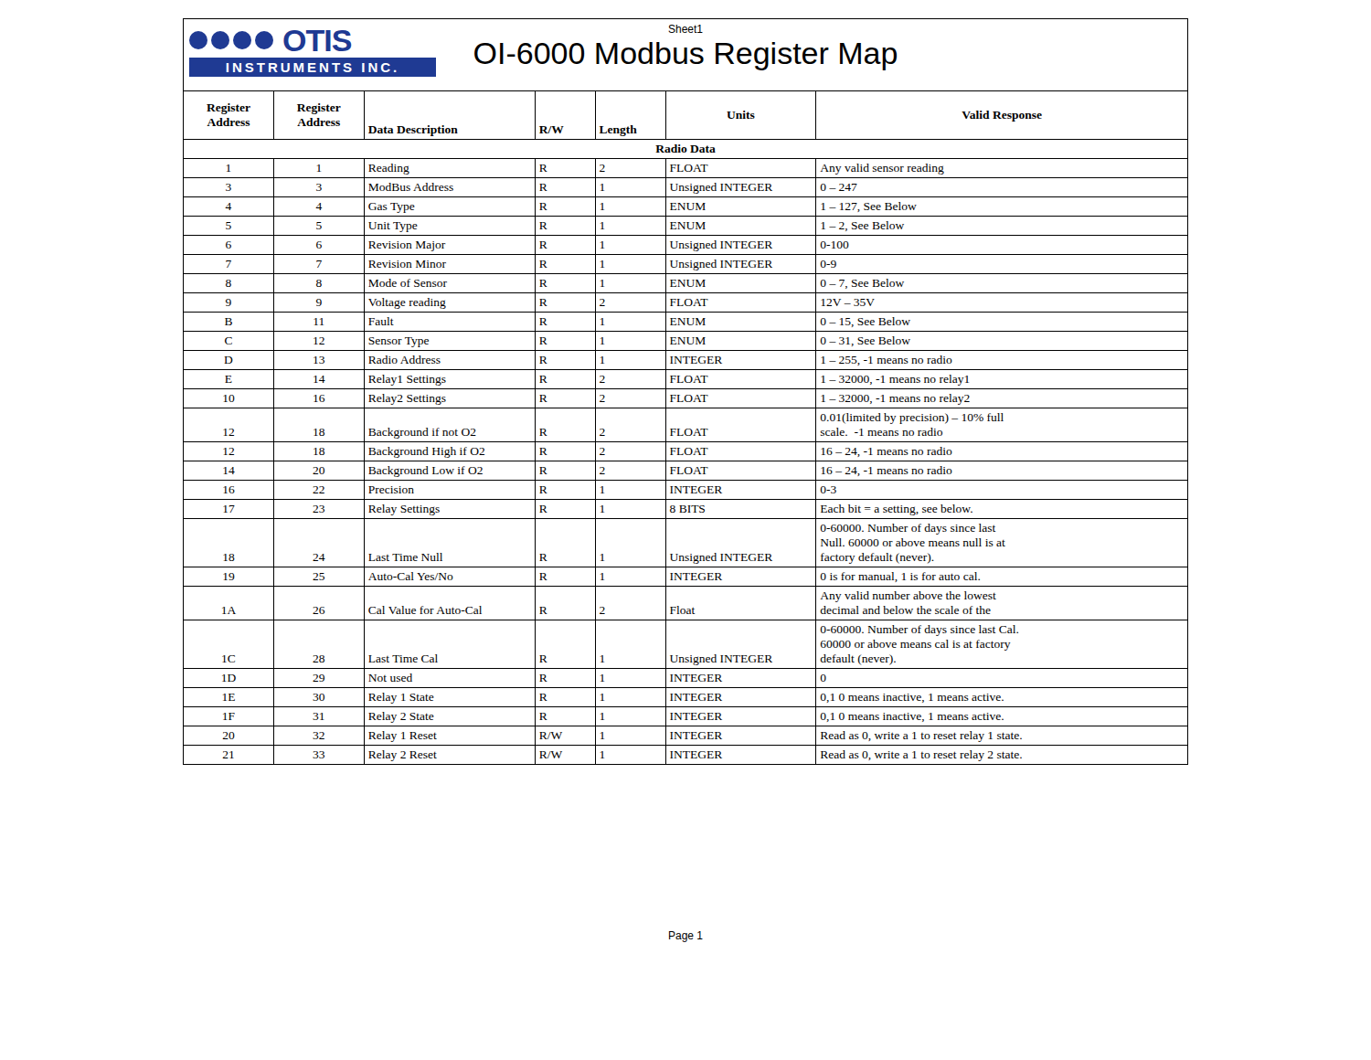OTIS
INSTRUMENTS INC.
Sheet1
OI-6000 Modbus Register Map
| Register Address | Register Address | Data Description | R/W | Length | Units | Valid Response |
| --- | --- | --- | --- | --- | --- | --- |
| Radio Data |
| 1 | 1 | Reading | R | 2 | FLOAT | Any valid sensor reading |
| 3 | 3 | ModBus Address | R | 1 | Unsigned INTEGER | 0 – 247 |
| 4 | 4 | Gas Type | R | 1 | ENUM | 1 – 127, See Below |
| 5 | 5 | Unit Type | R | 1 | ENUM | 1 – 2, See Below |
| 6 | 6 | Revision Major | R | 1 | Unsigned INTEGER | 0-100 |
| 7 | 7 | Revision Minor | R | 1 | Unsigned INTEGER | 0-9 |
| 8 | 8 | Mode of Sensor | R | 1 | ENUM | 0 – 7, See Below |
| 9 | 9 | Voltage reading | R | 2 | FLOAT | 12V – 35V |
| B | 11 | Fault | R | 1 | ENUM | 0 – 15, See Below |
| C | 12 | Sensor Type | R | 1 | ENUM | 0 – 31, See Below |
| D | 13 | Radio Address | R | 1 | INTEGER | 1 – 255, -1 means no radio |
| E | 14 | Relay1 Settings | R | 2 | FLOAT | 1 – 32000, -1 means no relay1 |
| 10 | 16 | Relay2 Settings | R | 2 | FLOAT | 1 – 32000, -1 means no relay2 |
| 12 | 18 | Background if not O2 | R | 2 | FLOAT | 0.01(limited by precision) – 10% full scale. -1 means no radio |
| 12 | 18 | Background High if O2 | R | 2 | FLOAT | 16 – 24, -1 means no radio |
| 14 | 20 | Background Low if O2 | R | 2 | FLOAT | 16 – 24, -1 means no radio |
| 16 | 22 | Precision | R | 1 | INTEGER | 0-3 |
| 17 | 23 | Relay Settings | R | 1 | 8 BITS | Each bit = a setting, see below. |
| 18 | 24 | Last Time Null | R | 1 | Unsigned INTEGER | 0-60000. Number of days since last Null. 60000 or above means null is at factory default (never). |
| 19 | 25 | Auto-Cal Yes/No | R | 1 | INTEGER | 0 is for manual, 1 is for auto cal. |
| 1A | 26 | Cal Value for Auto-Cal | R | 2 | Float | Any valid number above the lowest decimal and below the scale of the |
| 1C | 28 | Last Time Cal | R | 1 | Unsigned INTEGER | 0-60000. Number of days since last Cal. 60000 or above means cal is at factory default (never). |
| 1D | 29 | Not used | R | 1 | INTEGER | 0 |
| 1E | 30 | Relay 1 State | R | 1 | INTEGER | 0,1 0 means inactive, 1 means active. |
| 1F | 31 | Relay 2 State | R | 1 | INTEGER | 0,1 0 means inactive, 1 means active. |
| 20 | 32 | Relay 1 Reset | R/W | 1 | INTEGER | Read as 0, write a 1 to reset relay 1 state. |
| 21 | 33 | Relay 2 Reset | R/W | 1 | INTEGER | Read as 0, write a 1 to reset relay 2 state. |
Page 1